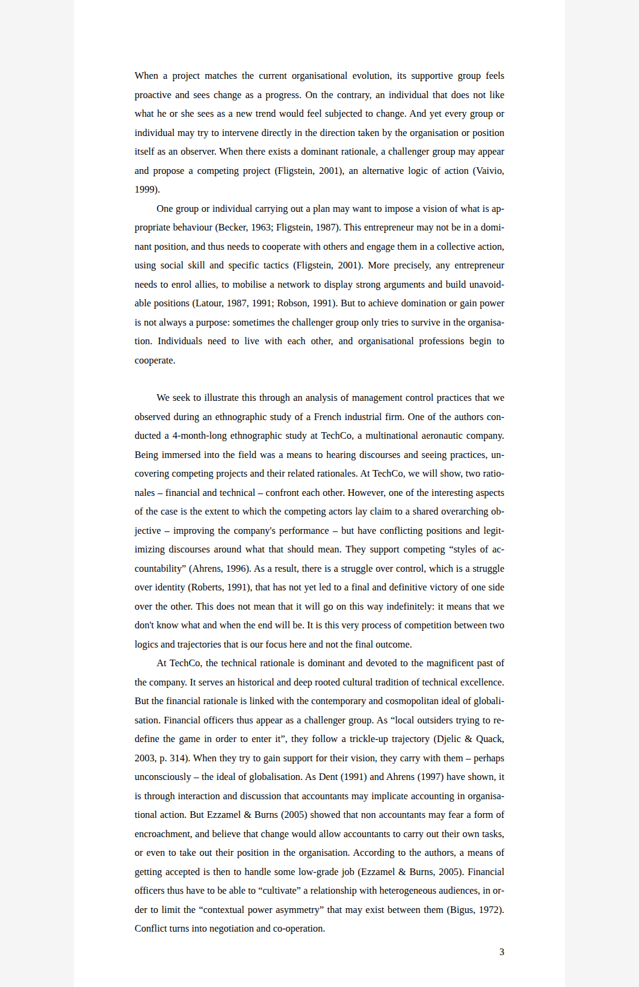When a project matches the current organisational evolution, its supportive group feels proactive and sees change as a progress. On the contrary, an individual that does not like what he or she sees as a new trend would feel subjected to change. And yet every group or individual may try to intervene directly in the direction taken by the organisation or position itself as an observer. When there exists a dominant rationale, a challenger group may appear and propose a competing project (Fligstein, 2001), an alternative logic of action (Vaivio, 1999).
One group or individual carrying out a plan may want to impose a vision of what is appropriate behaviour (Becker, 1963; Fligstein, 1987). This entrepreneur may not be in a dominant position, and thus needs to cooperate with others and engage them in a collective action, using social skill and specific tactics (Fligstein, 2001). More precisely, any entrepreneur needs to enrol allies, to mobilise a network to display strong arguments and build unavoidable positions (Latour, 1987, 1991; Robson, 1991). But to achieve domination or gain power is not always a purpose: sometimes the challenger group only tries to survive in the organisation. Individuals need to live with each other, and organisational professions begin to cooperate.
We seek to illustrate this through an analysis of management control practices that we observed during an ethnographic study of a French industrial firm. One of the authors conducted a 4-month-long ethnographic study at TechCo, a multinational aeronautic company. Being immersed into the field was a means to hearing discourses and seeing practices, uncovering competing projects and their related rationales. At TechCo, we will show, two rationales – financial and technical – confront each other. However, one of the interesting aspects of the case is the extent to which the competing actors lay claim to a shared overarching objective – improving the company's performance – but have conflicting positions and legitimizing discourses around what that should mean. They support competing “styles of accountability” (Ahrens, 1996). As a result, there is a struggle over control, which is a struggle over identity (Roberts, 1991), that has not yet led to a final and definitive victory of one side over the other. This does not mean that it will go on this way indefinitely: it means that we don't know what and when the end will be. It is this very process of competition between two logics and trajectories that is our focus here and not the final outcome.
At TechCo, the technical rationale is dominant and devoted to the magnificent past of the company. It serves an historical and deep rooted cultural tradition of technical excellence. But the financial rationale is linked with the contemporary and cosmopolitan ideal of globalisation. Financial officers thus appear as a challenger group. As “local outsiders trying to redefine the game in order to enter it”, they follow a trickle-up trajectory (Djelic & Quack, 2003, p. 314). When they try to gain support for their vision, they carry with them – perhaps unconsciously – the ideal of globalisation. As Dent (1991) and Ahrens (1997) have shown, it is through interaction and discussion that accountants may implicate accounting in organisational action. But Ezzamel & Burns (2005) showed that non accountants may fear a form of encroachment, and believe that change would allow accountants to carry out their own tasks, or even to take out their position in the organisation. According to the authors, a means of getting accepted is then to handle some low-grade job (Ezzamel & Burns, 2005). Financial officers thus have to be able to “cultivate” a relationship with heterogeneous audiences, in order to limit the “contextual power asymmetry” that may exist between them (Bigus, 1972). Conflict turns into negotiation and co-operation.
3